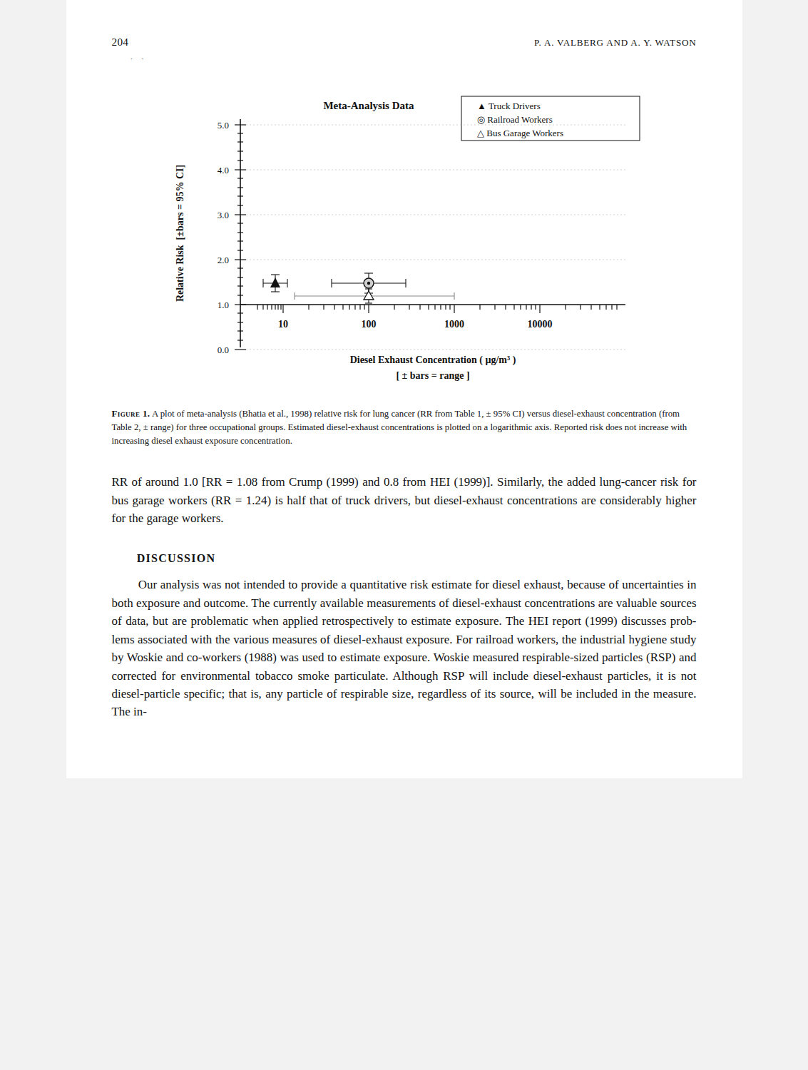· ·
204 P. A. Valberg and A. Y. Watson
Meta-Analysis Data ▲ Truck Drivers ◎ Railroad Workers △ Bus Garage Workers 5.0 4.0 3.0 2.0 1.0 0.0 Relative Risk [±bars = 95% CI] 10 100 1000 10000 Diesel Exhaust Concentration ( µg/m³ ) [ ± bars = range ]
Figure 1. A plot of meta-analysis (Bhatia et al., 1998) relative risk for lung cancer (RR from Table 1, ± 95% CI) versus diesel-exhaust concentration (from Table 2, ± range) for three occupational groups. Estimated diesel-exhaust concentrations is plotted on a logarithmic axis. Reported risk does not increase with increasing diesel exhaust exposure concentration.
RR of around 1.0 [RR = 1.08 from Crump (1999) and 0.8 from HEI (1999)]. Similarly, the added lung-cancer risk for bus garage workers (RR = 1.24) is half that of truck drivers, but diesel-exhaust concentrations are considerably higher for the garage workers.
Discussion
Our analysis was not intended to provide a quantitative risk estimate for diesel exhaust, because of uncertainties in both exposure and outcome. The currently available measurements of diesel-exhaust concentrations are valuable sources of data, but are problematic when applied retrospectively to estimate exposure. The HEI report (1999) discusses problems associated with the various measures of diesel-exhaust exposure. For railroad workers, the industrial hygiene study by Woskie and co-workers (1988) was used to estimate exposure. Woskie measured respirable-sized particles (RSP) and corrected for environmental tobacco smoke particulate. Although RSP will include diesel-exhaust particles, it is not diesel-particle specific; that is, any particle of respirable size, regardless of its source, will be included in the measure. The in-